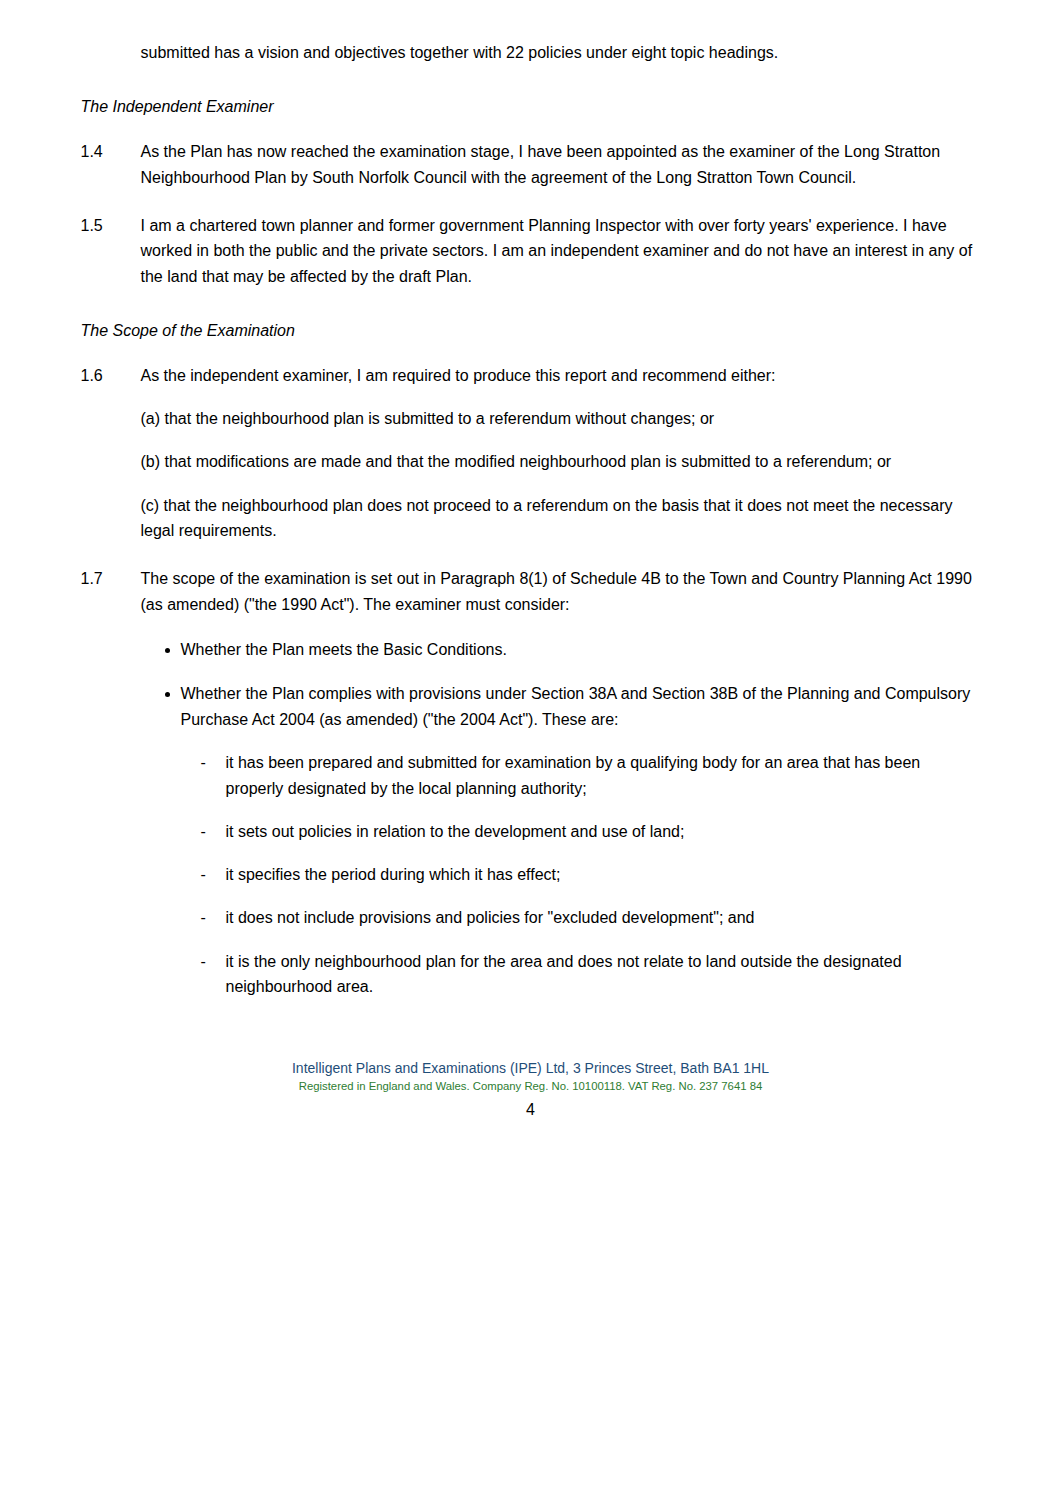submitted has a vision and objectives together with 22 policies under eight topic headings.
The Independent Examiner
1.4
As the Plan has now reached the examination stage, I have been appointed as the examiner of the Long Stratton Neighbourhood Plan by South Norfolk Council with the agreement of the Long Stratton Town Council.
1.5
I am a chartered town planner and former government Planning Inspector with over forty years' experience. I have worked in both the public and the private sectors. I am an independent examiner and do not have an interest in any of the land that may be affected by the draft Plan.
The Scope of the Examination
1.6
As the independent examiner, I am required to produce this report and recommend either:
(a) that the neighbourhood plan is submitted to a referendum without changes; or
(b) that modifications are made and that the modified neighbourhood plan is submitted to a referendum; or
(c) that the neighbourhood plan does not proceed to a referendum on the basis that it does not meet the necessary legal requirements.
1.7
The scope of the examination is set out in Paragraph 8(1) of Schedule 4B to the Town and Country Planning Act 1990 (as amended) ("the 1990 Act"). The examiner must consider:
Whether the Plan meets the Basic Conditions.
Whether the Plan complies with provisions under Section 38A and Section 38B of the Planning and Compulsory Purchase Act 2004 (as amended) ("the 2004 Act"). These are:
it has been prepared and submitted for examination by a qualifying body for an area that has been properly designated by the local planning authority;
it sets out policies in relation to the development and use of land;
it specifies the period during which it has effect;
it does not include provisions and policies for "excluded development"; and
it is the only neighbourhood plan for the area and does not relate to land outside the designated neighbourhood area.
Intelligent Plans and Examinations (IPE) Ltd, 3 Princes Street, Bath BA1 1HL
Registered in England and Wales. Company Reg. No. 10100118. VAT Reg. No. 237 7641 84
4